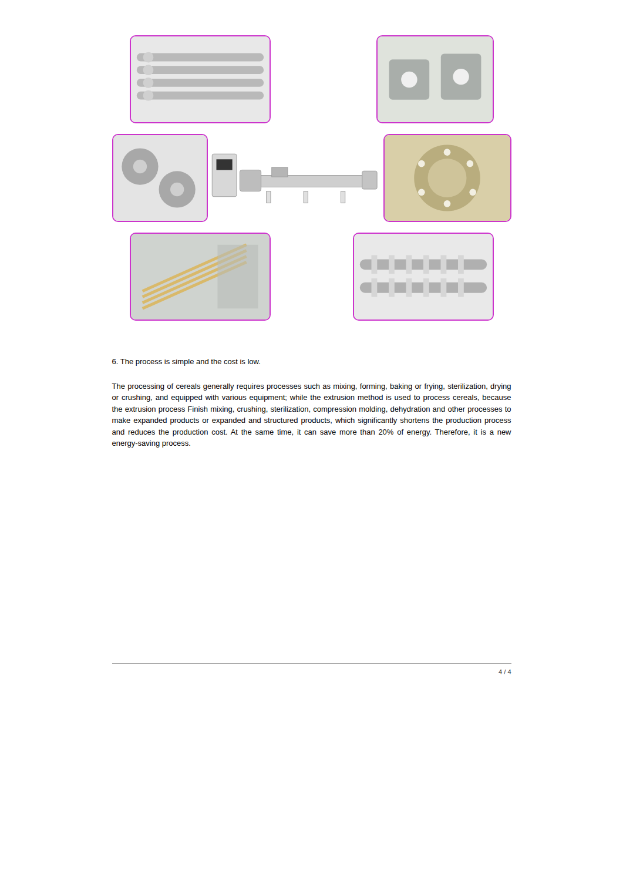6. The process is simple and the cost is low.
The processing of cereals generally requires processes such as mixing, forming, baking or frying, sterilization, drying or crushing, and equipped with various equipment; while the extrusion method is used to process cereals, because the extrusion process Finish mixing, crushing, sterilization, compression molding, dehydration and other processes to make expanded products or expanded and structured products, which significantly shortens the production process and reduces the production cost. At the same time, it can save more than 20% of energy. Therefore, it is a new energy-saving process.
4 / 4